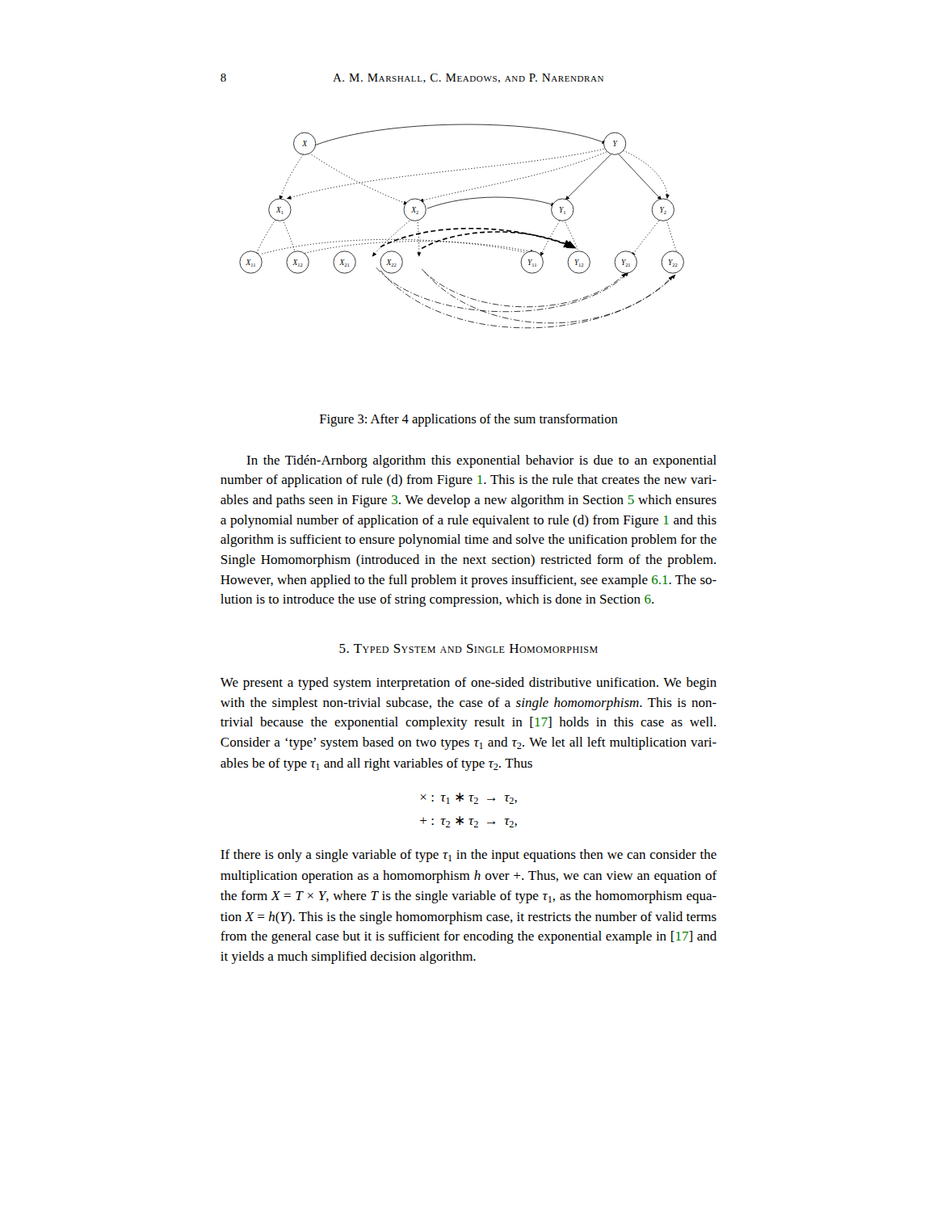8 A. M. Marshall, C. Meadows, and P. Narendran
X Y X1 X2 Y1 Y2 X11 X12 X21 X22 Y11 Y12 Y21 Y22
Figure 3: After 4 applications of the sum transformation
In the Tidén-Arnborg algorithm this exponential behavior is due to an exponential number of application of rule (d) from Figure 1. This is the rule that creates the new variables and paths seen in Figure 3. We develop a new algorithm in Section 5 which ensures a polynomial number of application of a rule equivalent to rule (d) from Figure 1 and this algorithm is sufficient to ensure polynomial time and solve the unification problem for the Single Homomorphism (introduced in the next section) restricted form of the problem. However, when applied to the full problem it proves insufficient, see example 6.1. The solution is to introduce the use of string compression, which is done in Section 6.
5. Typed System and Single Homomorphism
We present a typed system interpretation of one-sided distributive unification. We begin with the simplest non-trivial subcase, the case of a single homomorphism. This is non-trivial because the exponential complexity result in [17] holds in this case as well. Consider a ‘type’ system based on two types τ1 and τ2. We let all left multiplication variables be of type τ1 and all right variables of type τ2. Thus
| × : | τ 1 ∗ τ 2 | → | τ 2 , |
| + : | τ 2 ∗ τ 2 | → | τ 2 , |
If there is only a single variable of type τ1 in the input equations then we can consider the multiplication operation as a homomorphism h over +. Thus, we can view an equation of the form X = T × Y, where T is the single variable of type τ1, as the homomorphism equation X = h(Y). This is the single homomorphism case, it restricts the number of valid terms from the general case but it is sufficient for encoding the exponential example in [17] and it yields a much simplified decision algorithm.